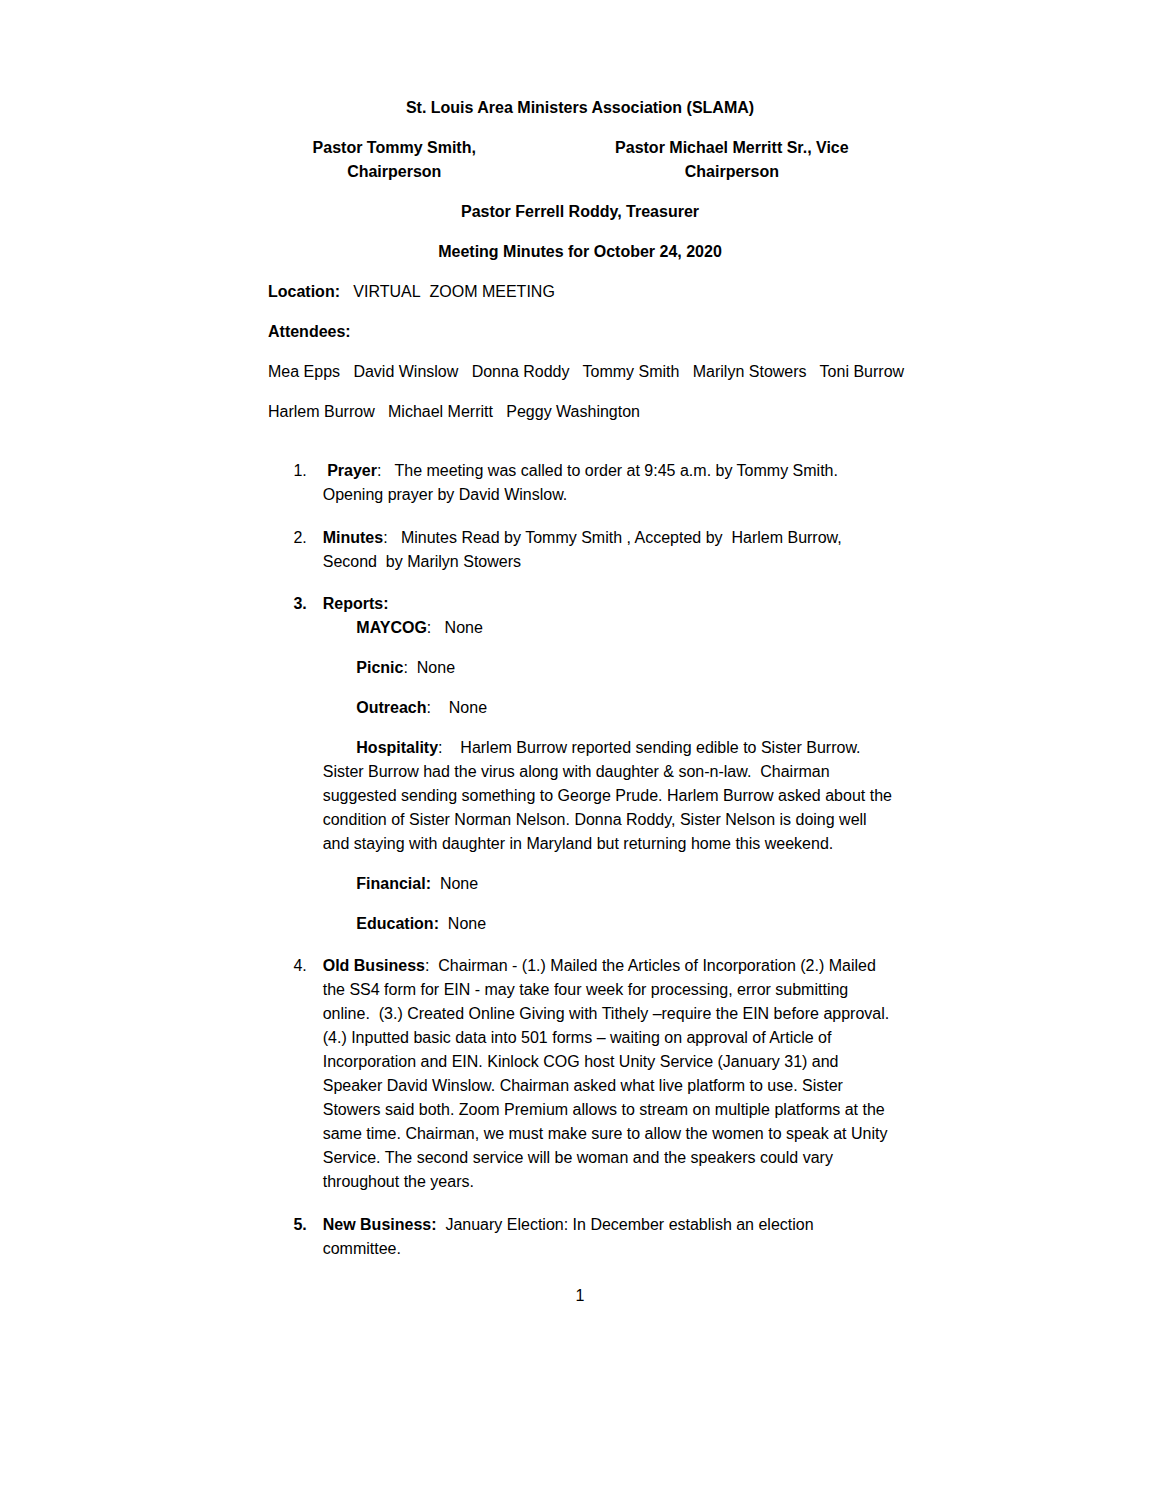St. Louis Area Ministers Association (SLAMA)
Pastor Tommy Smith, Chairperson Pastor Michael Merritt Sr., Vice Chairperson
Pastor Ferrell Roddy, Treasurer
Meeting Minutes for October 24, 2020
Location: VIRTUAL ZOOM MEETING
Attendees:
Mea Epps David Winslow Donna Roddy Tommy Smith Marilyn Stowers Toni Burrow
Harlem Burrow Michael Merritt Peggy Washington
Prayer: The meeting was called to order at 9:45 a.m. by Tommy Smith. Opening prayer by David Winslow.
Minutes: Minutes Read by Tommy Smith , Accepted by Harlem Burrow, Second by Marilyn Stowers
Reports:
MAYCOG: None
Picnic: None
Outreach: None
Hospitality: Harlem Burrow reported sending edible to Sister Burrow. Sister Burrow had the virus along with daughter & son-n-law. Chairman suggested sending something to George Prude. Harlem Burrow asked about the condition of Sister Norman Nelson. Donna Roddy, Sister Nelson is doing well and staying with daughter in Maryland but returning home this weekend.
Financial: None
Education: None
Old Business: Chairman - (1.) Mailed the Articles of Incorporation (2.) Mailed the SS4 form for EIN - may take four week for processing, error submitting online. (3.) Created Online Giving with Tithely –require the EIN before approval. (4.) Inputted basic data into 501 forms – waiting on approval of Article of Incorporation and EIN. Kinlock COG host Unity Service (January 31) and Speaker David Winslow. Chairman asked what live platform to use. Sister Stowers said both. Zoom Premium allows to stream on multiple platforms at the same time. Chairman, we must make sure to allow the women to speak at Unity Service. The second service will be woman and the speakers could vary throughout the years.
New Business: January Election: In December establish an election committee.
1